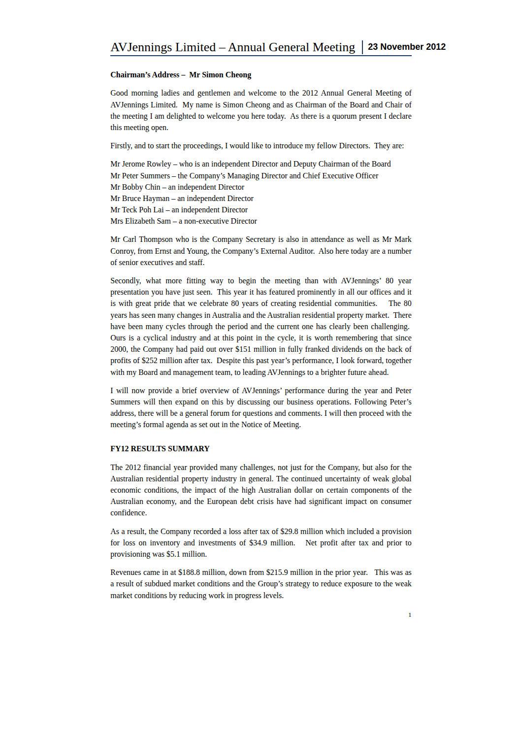AVJennings Limited – Annual General Meeting
23 November 2012
Chairman’s Address – Mr Simon Cheong
Good morning ladies and gentlemen and welcome to the 2012 Annual General Meeting of AVJennings Limited. My name is Simon Cheong and as Chairman of the Board and Chair of the meeting I am delighted to welcome you here today. As there is a quorum present I declare this meeting open.
Firstly, and to start the proceedings, I would like to introduce my fellow Directors. They are:
Mr Jerome Rowley – who is an independent Director and Deputy Chairman of the Board
Mr Peter Summers – the Company’s Managing Director and Chief Executive Officer
Mr Bobby Chin – an independent Director
Mr Bruce Hayman – an independent Director
Mr Teck Poh Lai – an independent Director
Mrs Elizabeth Sam – a non-executive Director
Mr Carl Thompson who is the Company Secretary is also in attendance as well as Mr Mark Conroy, from Ernst and Young, the Company’s External Auditor. Also here today are a number of senior executives and staff.
Secondly, what more fitting way to begin the meeting than with AVJennings’ 80 year presentation you have just seen. This year it has featured prominently in all our offices and it is with great pride that we celebrate 80 years of creating residential communities. The 80 years has seen many changes in Australia and the Australian residential property market. There have been many cycles through the period and the current one has clearly been challenging. Ours is a cyclical industry and at this point in the cycle, it is worth remembering that since 2000, the Company had paid out over $151 million in fully franked dividends on the back of profits of $252 million after tax. Despite this past year’s performance, I look forward, together with my Board and management team, to leading AVJennings to a brighter future ahead.
I will now provide a brief overview of AVJennings’ performance during the year and Peter Summers will then expand on this by discussing our business operations. Following Peter’s address, there will be a general forum for questions and comments. I will then proceed with the meeting’s formal agenda as set out in the Notice of Meeting.
FY12 RESULTS SUMMARY
The 2012 financial year provided many challenges, not just for the Company, but also for the Australian residential property industry in general. The continued uncertainty of weak global economic conditions, the impact of the high Australian dollar on certain components of the Australian economy, and the European debt crisis have had significant impact on consumer confidence.
As a result, the Company recorded a loss after tax of $29.8 million which included a provision for loss on inventory and investments of $34.9 million. Net profit after tax and prior to provisioning was $5.1 million.
Revenues came in at $188.8 million, down from $215.9 million in the prior year. This was as a result of subdued market conditions and the Group’s strategy to reduce exposure to the weak market conditions by reducing work in progress levels.
1